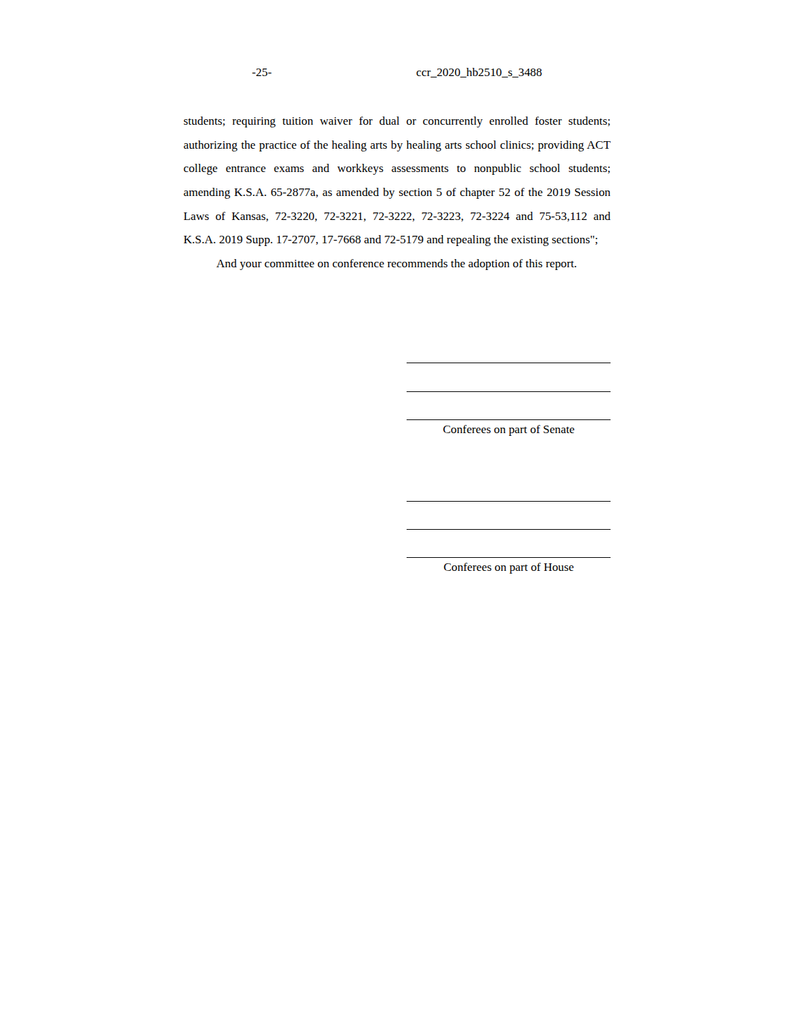-25- ccr_2020_hb2510_s_3488
students; requiring tuition waiver for dual or concurrently enrolled foster students; authorizing the practice of the healing arts by healing arts school clinics; providing ACT college entrance exams and workkeys assessments to nonpublic school students; amending K.S.A. 65-2877a, as amended by section 5 of chapter 52 of the 2019 Session Laws of Kansas, 72-3220, 72-3221, 72-3222, 72-3223, 72-3224 and 75-53,112 and K.S.A. 2019 Supp. 17-2707, 17-7668 and 72-5179 and repealing the existing sections";
And your committee on conference recommends the adoption of this report.
Conferees on part of Senate
Conferees on part of House